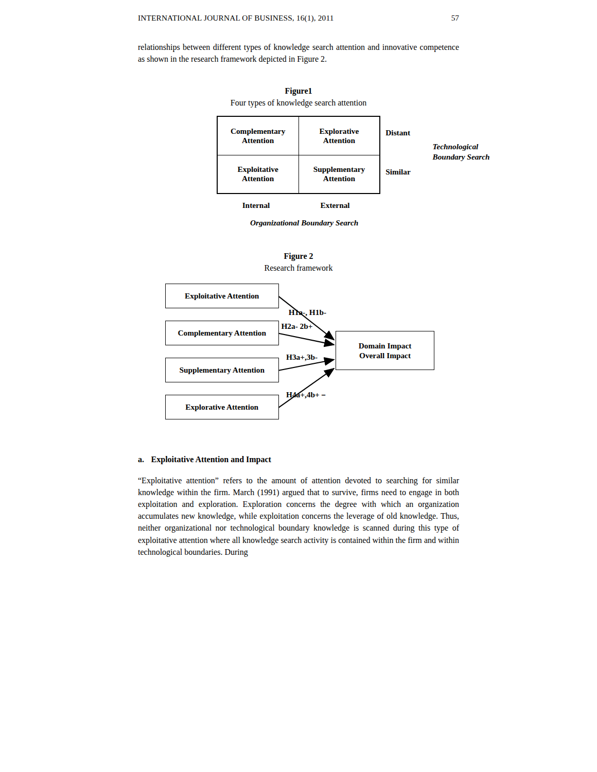INTERNATIONAL JOURNAL OF BUSINESS, 16(1), 2011 57
relationships between different types of knowledge search attention and innovative competence as shown in the research framework depicted in Figure 2.
Figure1 Four types of knowledge search attention
| Complementary Attention | Explorative Attention |
| Exploitative Attention | Supplementary Attention |
Distant Similar Technological
Boundary Search
Internal External
Organizational Boundary Search
Figure 2 Research framework
Exploitative Attention
Complementary Attention
Supplementary Attention
Explorative Attention
Domain Impact Overall Impact
H1a-, H1b- H2a- 2b+ H3a+,3b- H4a+,4b+－
a. Exploitative Attention and Impact
“Exploitative attention” refers to the amount of attention devoted to searching for similar knowledge within the firm. March (1991) argued that to survive, firms need to engage in both exploitation and exploration. Exploration concerns the degree with which an organization accumulates new knowledge, while exploitation concerns the leverage of old knowledge. Thus, neither organizational nor technological boundary knowledge is scanned during this type of exploitative attention where all knowledge search activity is contained within the firm and within technological boundaries. During